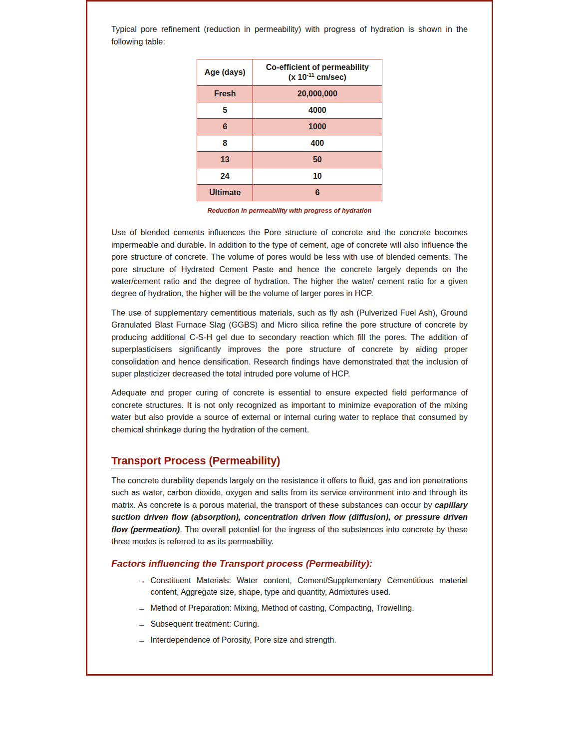Typical pore refinement (reduction in permeability) with progress of hydration is shown in the following table:
| Age (days) | Co-efficient of permeability (x 10 -11 cm/sec) |
| --- | --- |
| Fresh | 20,000,000 |
| 5 | 4000 |
| 6 | 1000 |
| 8 | 400 |
| 13 | 50 |
| 24 | 10 |
| Ultimate | 6 |
Reduction in permeability with progress of hydration
Use of blended cements influences the Pore structure of concrete and the concrete becomes impermeable and durable. In addition to the type of cement, age of concrete will also influence the pore structure of concrete. The volume of pores would be less with use of blended cements. The pore structure of Hydrated Cement Paste and hence the concrete largely depends on the water/cement ratio and the degree of hydration. The higher the water/ cement ratio for a given degree of hydration, the higher will be the volume of larger pores in HCP.
The use of supplementary cementitious materials, such as fly ash (Pulverized Fuel Ash), Ground Granulated Blast Furnace Slag (GGBS) and Micro silica refine the pore structure of concrete by producing additional C-S-H gel due to secondary reaction which fill the pores. The addition of superplasticisers significantly improves the pore structure of concrete by aiding proper consolidation and hence densification. Research findings have demonstrated that the inclusion of super plasticizer decreased the total intruded pore volume of HCP.
Adequate and proper curing of concrete is essential to ensure expected field performance of concrete structures. It is not only recognized as important to minimize evaporation of the mixing water but also provide a source of external or internal curing water to replace that consumed by chemical shrinkage during the hydration of the cement.
Transport Process (Permeability)
The concrete durability depends largely on the resistance it offers to fluid, gas and ion penetrations such as water, carbon dioxide, oxygen and salts from its service environment into and through its matrix. As concrete is a porous material, the transport of these substances can occur by capillary suction driven flow (absorption), concentration driven flow (diffusion), or pressure driven flow (permeation). The overall potential for the ingress of the substances into concrete by these three modes is referred to as its permeability.
Factors influencing the Transport process (Permeability):
Constituent Materials: Water content, Cement/Supplementary Cementitious material content, Aggregate size, shape, type and quantity, Admixtures used.
Method of Preparation: Mixing, Method of casting, Compacting, Trowelling.
Subsequent treatment: Curing.
Interdependence of Porosity, Pore size and strength.